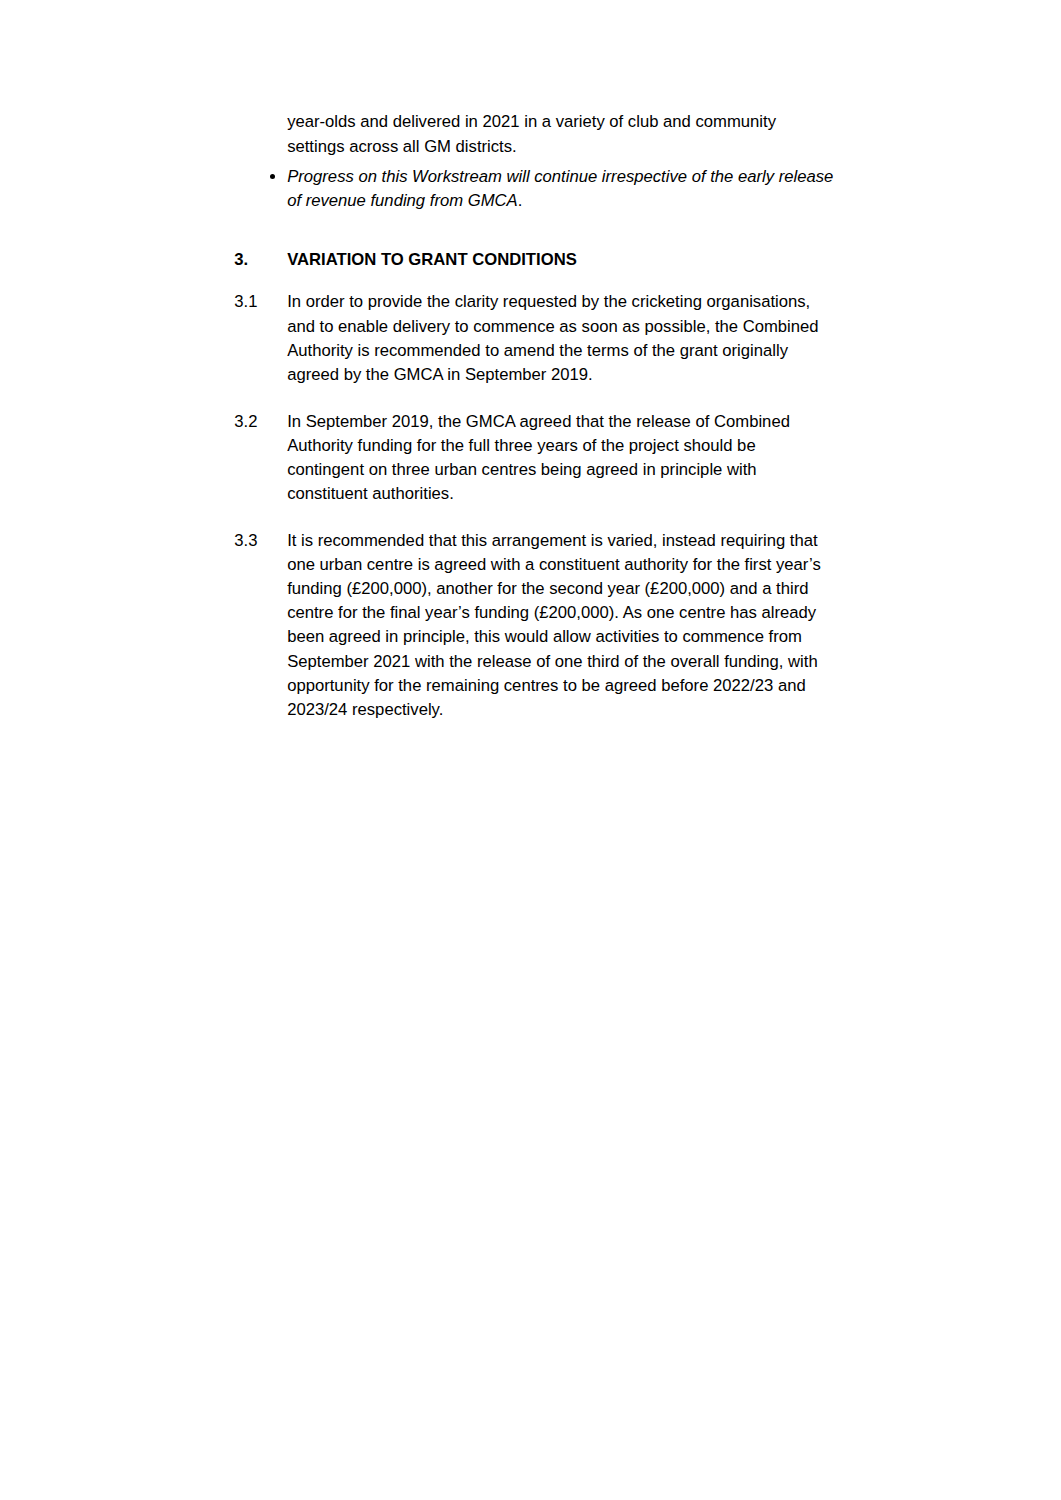year-olds and delivered in 2021 in a variety of club and community settings across all GM districts.
Progress on this Workstream will continue irrespective of the early release of revenue funding from GMCA.
3. VARIATION TO GRANT CONDITIONS
3.1 In order to provide the clarity requested by the cricketing organisations, and to enable delivery to commence as soon as possible, the Combined Authority is recommended to amend the terms of the grant originally agreed by the GMCA in September 2019.
3.2 In September 2019, the GMCA agreed that the release of Combined Authority funding for the full three years of the project should be contingent on three urban centres being agreed in principle with constituent authorities.
3.3 It is recommended that this arrangement is varied, instead requiring that one urban centre is agreed with a constituent authority for the first year’s funding (£200,000), another for the second year (£200,000) and a third centre for the final year’s funding (£200,000). As one centre has already been agreed in principle, this would allow activities to commence from September 2021 with the release of one third of the overall funding, with opportunity for the remaining centres to be agreed before 2022/23 and 2023/24 respectively.